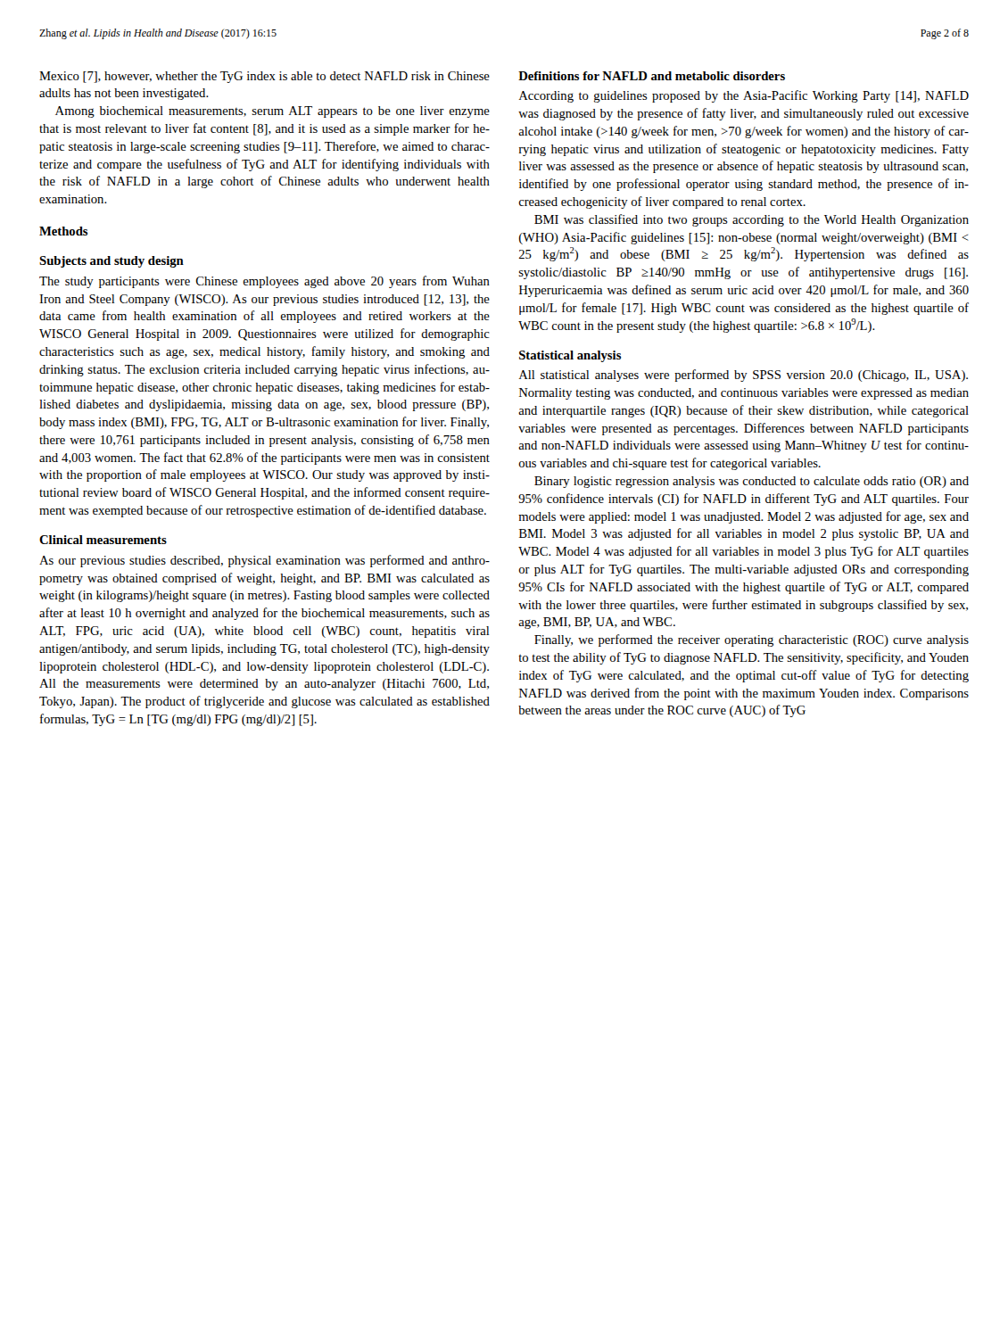Zhang et al. Lipids in Health and Disease (2017) 16:15 Page 2 of 8
Mexico [7], however, whether the TyG index is able to detect NAFLD risk in Chinese adults has not been investigated.
Among biochemical measurements, serum ALT appears to be one liver enzyme that is most relevant to liver fat content [8], and it is used as a simple marker for hepatic steatosis in large-scale screening studies [9–11]. Therefore, we aimed to characterize and compare the usefulness of TyG and ALT for identifying individuals with the risk of NAFLD in a large cohort of Chinese adults who underwent health examination.
Methods
Subjects and study design
The study participants were Chinese employees aged above 20 years from Wuhan Iron and Steel Company (WISCO). As our previous studies introduced [12, 13], the data came from health examination of all employees and retired workers at the WISCO General Hospital in 2009. Questionnaires were utilized for demographic characteristics such as age, sex, medical history, family history, and smoking and drinking status. The exclusion criteria included carrying hepatic virus infections, autoimmune hepatic disease, other chronic hepatic diseases, taking medicines for established diabetes and dyslipidaemia, missing data on age, sex, blood pressure (BP), body mass index (BMI), FPG, TG, ALT or B-ultrasonic examination for liver. Finally, there were 10,761 participants included in present analysis, consisting of 6,758 men and 4,003 women. The fact that 62.8% of the participants were men was in consistent with the proportion of male employees at WISCO. Our study was approved by institutional review board of WISCO General Hospital, and the informed consent requirement was exempted because of our retrospective estimation of de-identified database.
Clinical measurements
As our previous studies described, physical examination was performed and anthropometry was obtained comprised of weight, height, and BP. BMI was calculated as weight (in kilograms)/height square (in metres). Fasting blood samples were collected after at least 10 h overnight and analyzed for the biochemical measurements, such as ALT, FPG, uric acid (UA), white blood cell (WBC) count, hepatitis viral antigen/antibody, and serum lipids, including TG, total cholesterol (TC), high-density lipoprotein cholesterol (HDL-C), and low-density lipoprotein cholesterol (LDL-C). All the measurements were determined by an auto-analyzer (Hitachi 7600, Ltd, Tokyo, Japan). The product of triglyceride and glucose was calculated as established formulas, TyG = Ln [TG (mg/dl) FPG (mg/dl)/2] [5].
Definitions for NAFLD and metabolic disorders
According to guidelines proposed by the Asia-Pacific Working Party [14], NAFLD was diagnosed by the presence of fatty liver, and simultaneously ruled out excessive alcohol intake (>140 g/week for men, >70 g/week for women) and the history of carrying hepatic virus and utilization of steatogenic or hepatotoxicity medicines. Fatty liver was assessed as the presence or absence of hepatic steatosis by ultrasound scan, identified by one professional operator using standard method, the presence of increased echogenicity of liver compared to renal cortex.
BMI was classified into two groups according to the World Health Organization (WHO) Asia-Pacific guidelines [15]: non-obese (normal weight/overweight) (BMI < 25 kg/m2) and obese (BMI ≥ 25 kg/m2). Hypertension was defined as systolic/diastolic BP ≥140/90 mmHg or use of antihypertensive drugs [16]. Hyperuricaemia was defined as serum uric acid over 420 μmol/L for male, and 360 μmol/L for female [17]. High WBC count was considered as the highest quartile of WBC count in the present study (the highest quartile: >6.8 × 109/L).
Statistical analysis
All statistical analyses were performed by SPSS version 20.0 (Chicago, IL, USA). Normality testing was conducted, and continuous variables were expressed as median and interquartile ranges (IQR) because of their skew distribution, while categorical variables were presented as percentages. Differences between NAFLD participants and non-NAFLD individuals were assessed using Mann–Whitney U test for continuous variables and chi-square test for categorical variables.
Binary logistic regression analysis was conducted to calculate odds ratio (OR) and 95% confidence intervals (CI) for NAFLD in different TyG and ALT quartiles. Four models were applied: model 1 was unadjusted. Model 2 was adjusted for age, sex and BMI. Model 3 was adjusted for all variables in model 2 plus systolic BP, UA and WBC. Model 4 was adjusted for all variables in model 3 plus TyG for ALT quartiles or plus ALT for TyG quartiles. The multi-variable adjusted ORs and corresponding 95% CIs for NAFLD associated with the highest quartile of TyG or ALT, compared with the lower three quartiles, were further estimated in subgroups classified by sex, age, BMI, BP, UA, and WBC.
Finally, we performed the receiver operating characteristic (ROC) curve analysis to test the ability of TyG to diagnose NAFLD. The sensitivity, specificity, and Youden index of TyG were calculated, and the optimal cut-off value of TyG for detecting NAFLD was derived from the point with the maximum Youden index. Comparisons between the areas under the ROC curve (AUC) of TyG